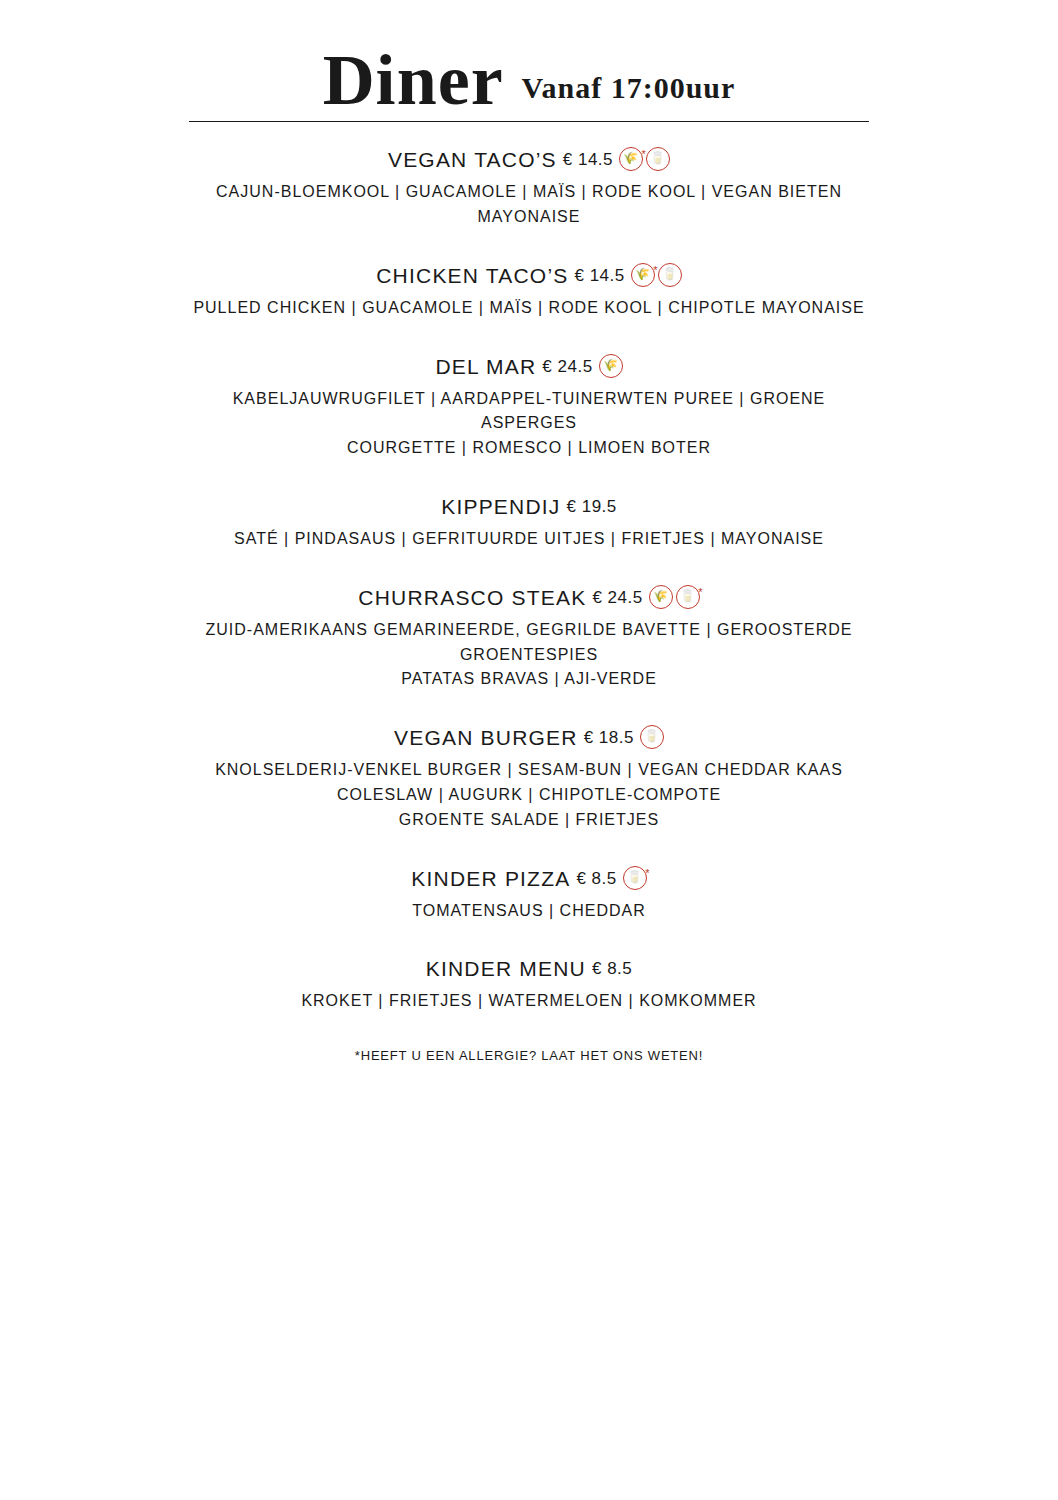Diner
Vanaf 17:00uur
Vegan Taco’s € 14.5 🌾* 🥛
Cajun-bloemkool | Guacamole | Maïs | Rode kool | Vegan bieten mayonaise
Chicken Taco’s € 14.5 🌾* 🥛
Pulled chicken | Guacamole | Maïs | Rode kool | Chipotle mayonaise
Del Mar € 24.5 🌾
Kabeljauwrugfilet | Aardappel-tuinerwten puree | Groene asperges
Courgette | Romesco | Limoen boter
Kippendij € 19.5
Saté | Pindasaus | Gefrituurde uitjes | Frietjes | Mayonaise
Churrasco Steak € 24.5 🌾 🥛*
Zuid-Amerikaans gemarineerde, gegrilde bavette | Geroosterde groentespies
Patatas bravas | Aji-verde
Vegan Burger € 18.5 🥛
Knolselderij-venkel burger | Sesam-bun | Vegan cheddar kaas
Coleslaw | Augurk | Chipotle-compote
Groente salade | Frietjes
Kinder Pizza € 8.5 🥛*
Tomatensaus | Cheddar
Kinder Menu € 8.5
Kroket | Frietjes | Watermeloen | Komkommer
*Heeft u een allergie? Laat het ons weten!